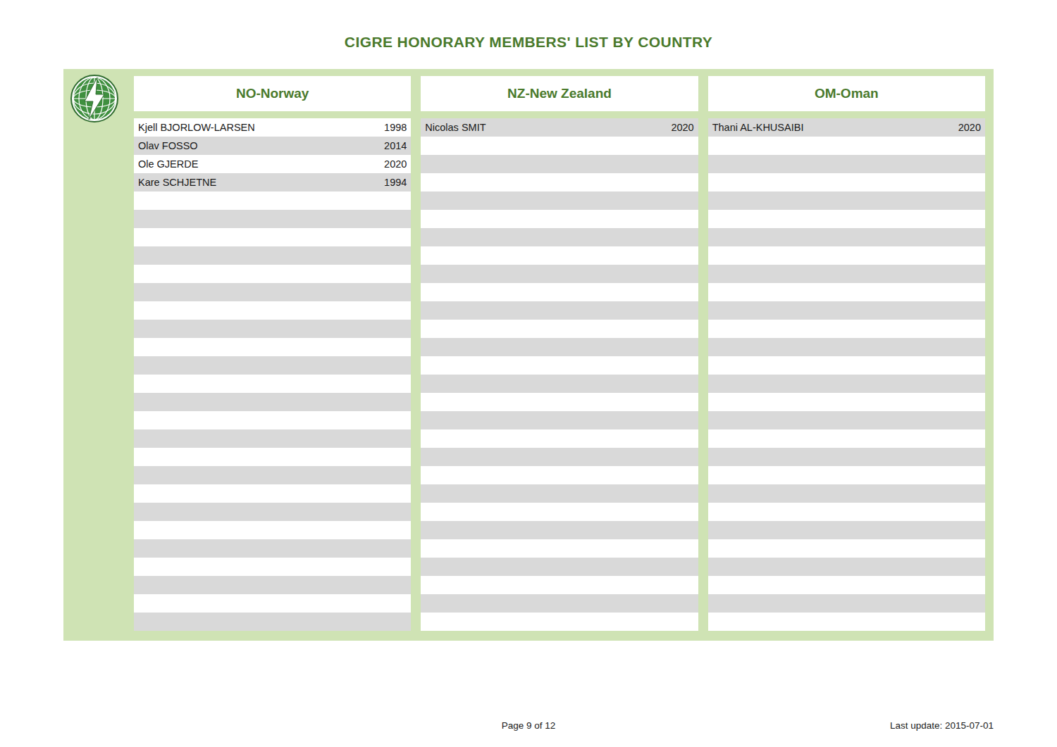CIGRE HONORARY MEMBERS' LIST BY COUNTRY
NO-Norway
| Kjell BJORLOW-LARSEN | 1998 |
| Olav FOSSO | 2014 |
| Ole GJERDE | 2020 |
| Kare SCHJETNE | 1994 |
NZ-New Zealand
| Nicolas SMIT | 2020 |
OM-Oman
| Thani AL-KHUSAIBI | 2020 |
Page 9 of 12 Last update: 2015-07-01